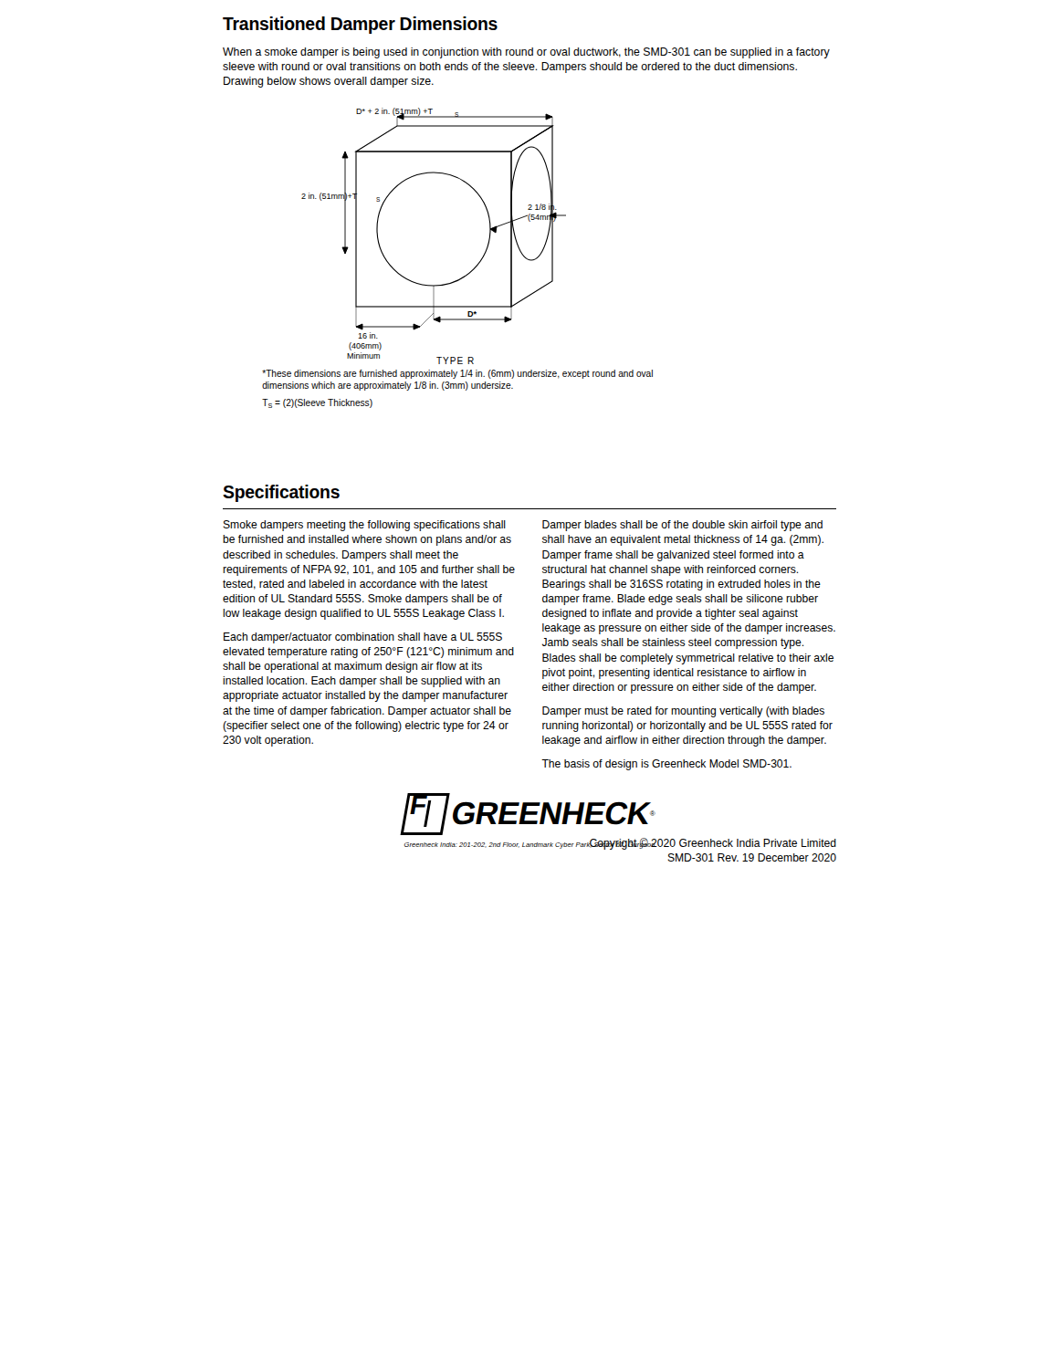Transitioned Damper Dimensions
When a smoke damper is being used in conjunction with round or oval ductwork, the SMD-301 can be supplied in a factory sleeve with round or oval transitions on both ends of the sleeve. Dampers should be ordered to the duct dimensions. Drawing below shows overall damper size.
D* + 2 in. (51mm) +T S 2 in. (51mm)+T S 2 1/8 in. (54mm) D* 16 in. (406mm) Minimum TYPE R
*These dimensions are furnished approximately 1/4 in. (6mm) undersize, except round and oval dimensions which are approximately 1/8 in. (3mm) undersize.
TS = (2)(Sleeve Thickness)
Specifications
Smoke dampers meeting the following specifications shall be furnished and installed where shown on plans and/or as described in schedules. Dampers shall meet the requirements of NFPA 92, 101, and 105 and further shall be tested, rated and labeled in accordance with the latest edition of UL Standard 555S. Smoke dampers shall be of low leakage design qualified to UL 555S Leakage Class I.
Each damper/actuator combination shall have a UL 555S elevated temperature rating of 250°F (121°C) minimum and shall be operational at maximum design air flow at its installed location. Each damper shall be supplied with an appropriate actuator installed by the damper manufacturer at the time of damper fabrication. Damper actuator shall be (specifier select one of the following) electric type for 24 or 230 volt operation.
Damper blades shall be of the double skin airfoil type and shall have an equivalent metal thickness of 14 ga. (2mm). Damper frame shall be galvanized steel formed into a structural hat channel shape with reinforced corners. Bearings shall be 316SS rotating in extruded holes in the damper frame. Blade edge seals shall be silicone rubber designed to inflate and provide a tighter seal against leakage as pressure on either side of the damper increases. Jamb seals shall be stainless steel compression type. Blades shall be completely symmetrical relative to their axle pivot point, presenting identical resistance to airflow in either direction or pressure on either side of the damper.
Damper must be rated for mounting vertically (with blades running horizontal) or horizontally and be UL 555S rated for leakage and airflow in either direction through the damper.
The basis of design is Greenheck Model SMD-301.
GREENHECK®
Greenheck India: 201-202, 2nd Floor, Landmark Cyber Park, Sector 67, Gurgaon
Copyright © 2020 Greenheck India Private Limited
SMD-301 Rev. 19 December 2020